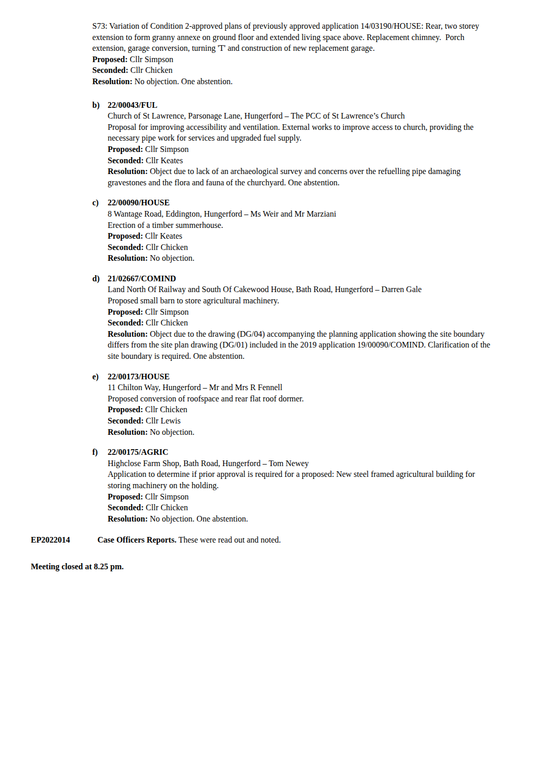S73: Variation of Condition 2-approved plans of previously approved application 14/03190/HOUSE: Rear, two storey extension to form granny annexe on ground floor and extended living space above. Replacement chimney. Porch extension, garage conversion, turning 'T' and construction of new replacement garage.
Proposed: Cllr Simpson
Seconded: Cllr Chicken
Resolution: No objection. One abstention.
b) 22/00043/FUL
Church of St Lawrence, Parsonage Lane, Hungerford – The PCC of St Lawrence’s Church
Proposal for improving accessibility and ventilation. External works to improve access to church, providing the necessary pipe work for services and upgraded fuel supply.
Proposed: Cllr Simpson
Seconded: Cllr Keates
Resolution: Object due to lack of an archaeological survey and concerns over the refuelling pipe damaging gravestones and the flora and fauna of the churchyard. One abstention.
c) 22/00090/HOUSE
8 Wantage Road, Eddington, Hungerford – Ms Weir and Mr Marziani
Erection of a timber summerhouse.
Proposed: Cllr Keates
Seconded: Cllr Chicken
Resolution: No objection.
d) 21/02667/COMIND
Land North Of Railway and South Of Cakewood House, Bath Road, Hungerford – Darren Gale
Proposed small barn to store agricultural machinery.
Proposed: Cllr Simpson
Seconded: Cllr Chicken
Resolution: Object due to the drawing (DG/04) accompanying the planning application showing the site boundary differs from the site plan drawing (DG/01) included in the 2019 application 19/00090/COMIND. Clarification of the site boundary is required. One abstention.
e) 22/00173/HOUSE
11 Chilton Way, Hungerford – Mr and Mrs R Fennell
Proposed conversion of roofspace and rear flat roof dormer.
Proposed: Cllr Chicken
Seconded: Cllr Lewis
Resolution: No objection.
f) 22/00175/AGRIC
Highclose Farm Shop, Bath Road, Hungerford – Tom Newey
Application to determine if prior approval is required for a proposed: New steel framed agricultural building for storing machinery on the holding.
Proposed: Cllr Simpson
Seconded: Cllr Chicken
Resolution: No objection. One abstention.
EP2022014
Case Officers Reports. These were read out and noted.
Meeting closed at 8.25 pm.